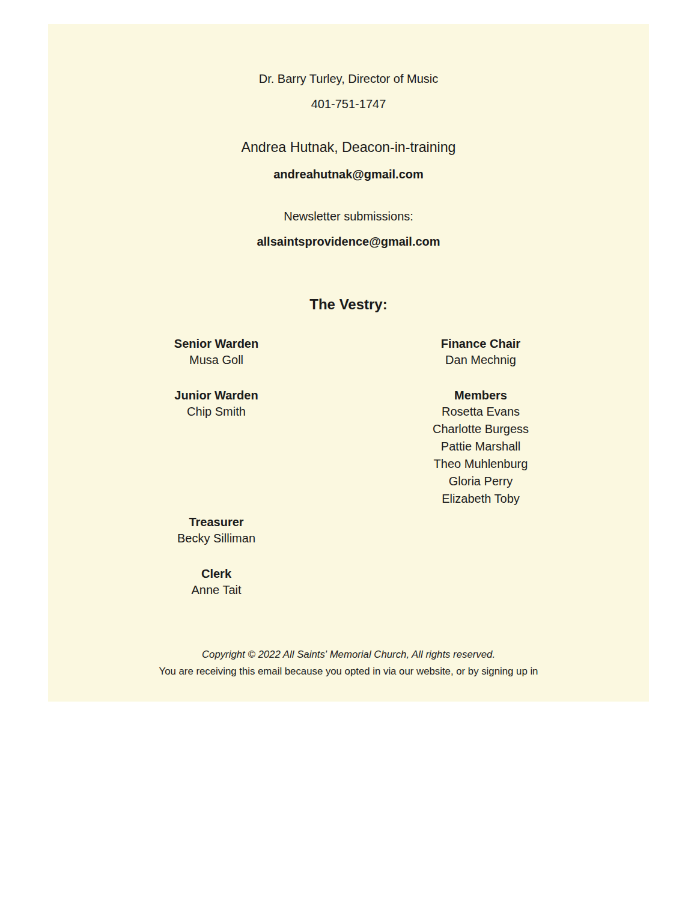Dr. Barry Turley, Director of Music
401-751-1747
Andrea Hutnak, Deacon-in-training
andreahutnak@gmail.com
Newsletter submissions:
allsaintsprovidence@gmail.com
The Vestry:
| Senior Warden Musa Goll | Finance Chair Dan Mechnig |
| Junior Warden Chip Smith | Members Rosetta Evans Charlotte Burgess Pattie Marshall Theo Muhlenburg Gloria Perry Elizabeth Toby |
| Treasurer Becky Silliman | |
| Clerk Anne Tait | |
Copyright © 2022 All Saints' Memorial Church, All rights reserved.
You are receiving this email because you opted in via our website, or by signing up in